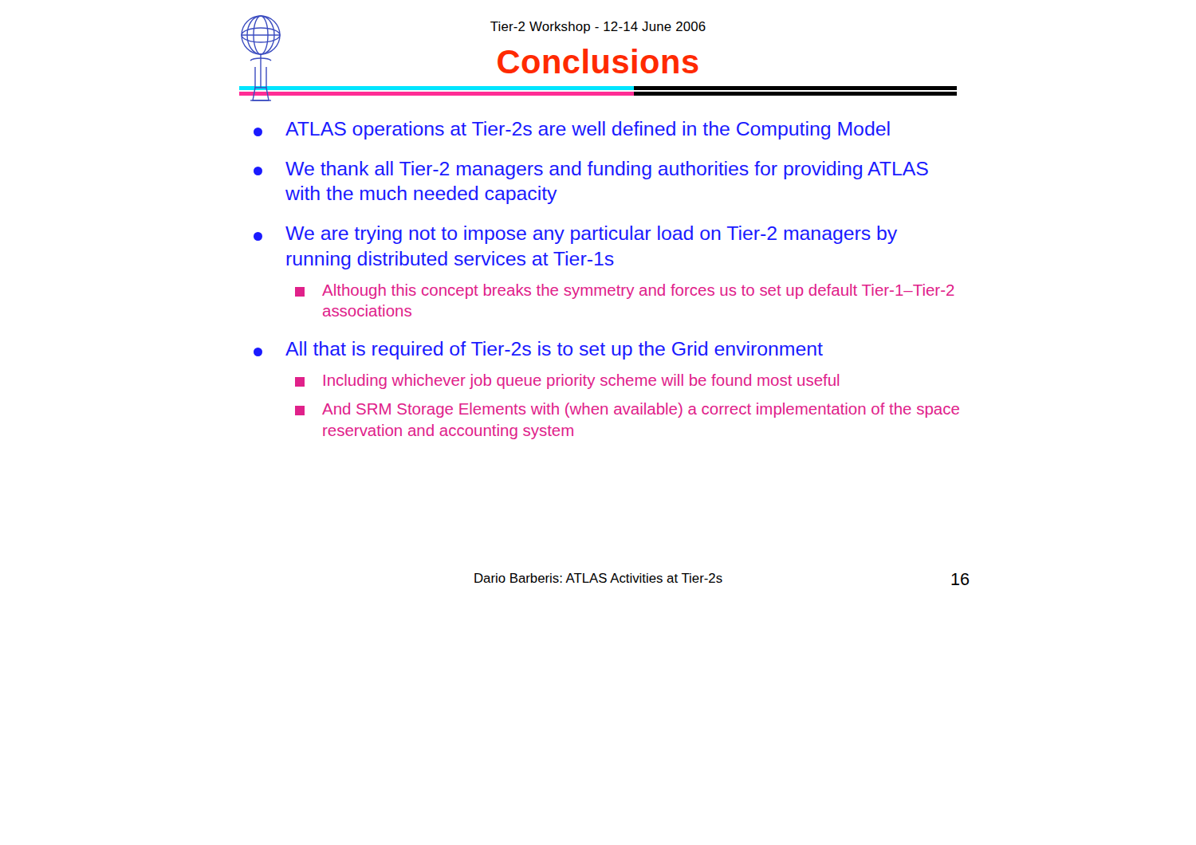Tier-2 Workshop - 12-14 June 2006
Conclusions
ATLAS operations at Tier-2s are well defined in the Computing Model
We thank all Tier-2 managers and funding authorities for providing ATLAS with the much needed capacity
We are trying not to impose any particular load on Tier-2 managers by running distributed services at Tier-1s
Although this concept breaks the symmetry and forces us to set up default Tier-1–Tier-2 associations
All that is required of Tier-2s is to set up the Grid environment
Including whichever job queue priority scheme will be found most useful
And SRM Storage Elements with (when available) a correct implementation of the space reservation and accounting system
Dario Barberis: ATLAS Activities at Tier-2s
16